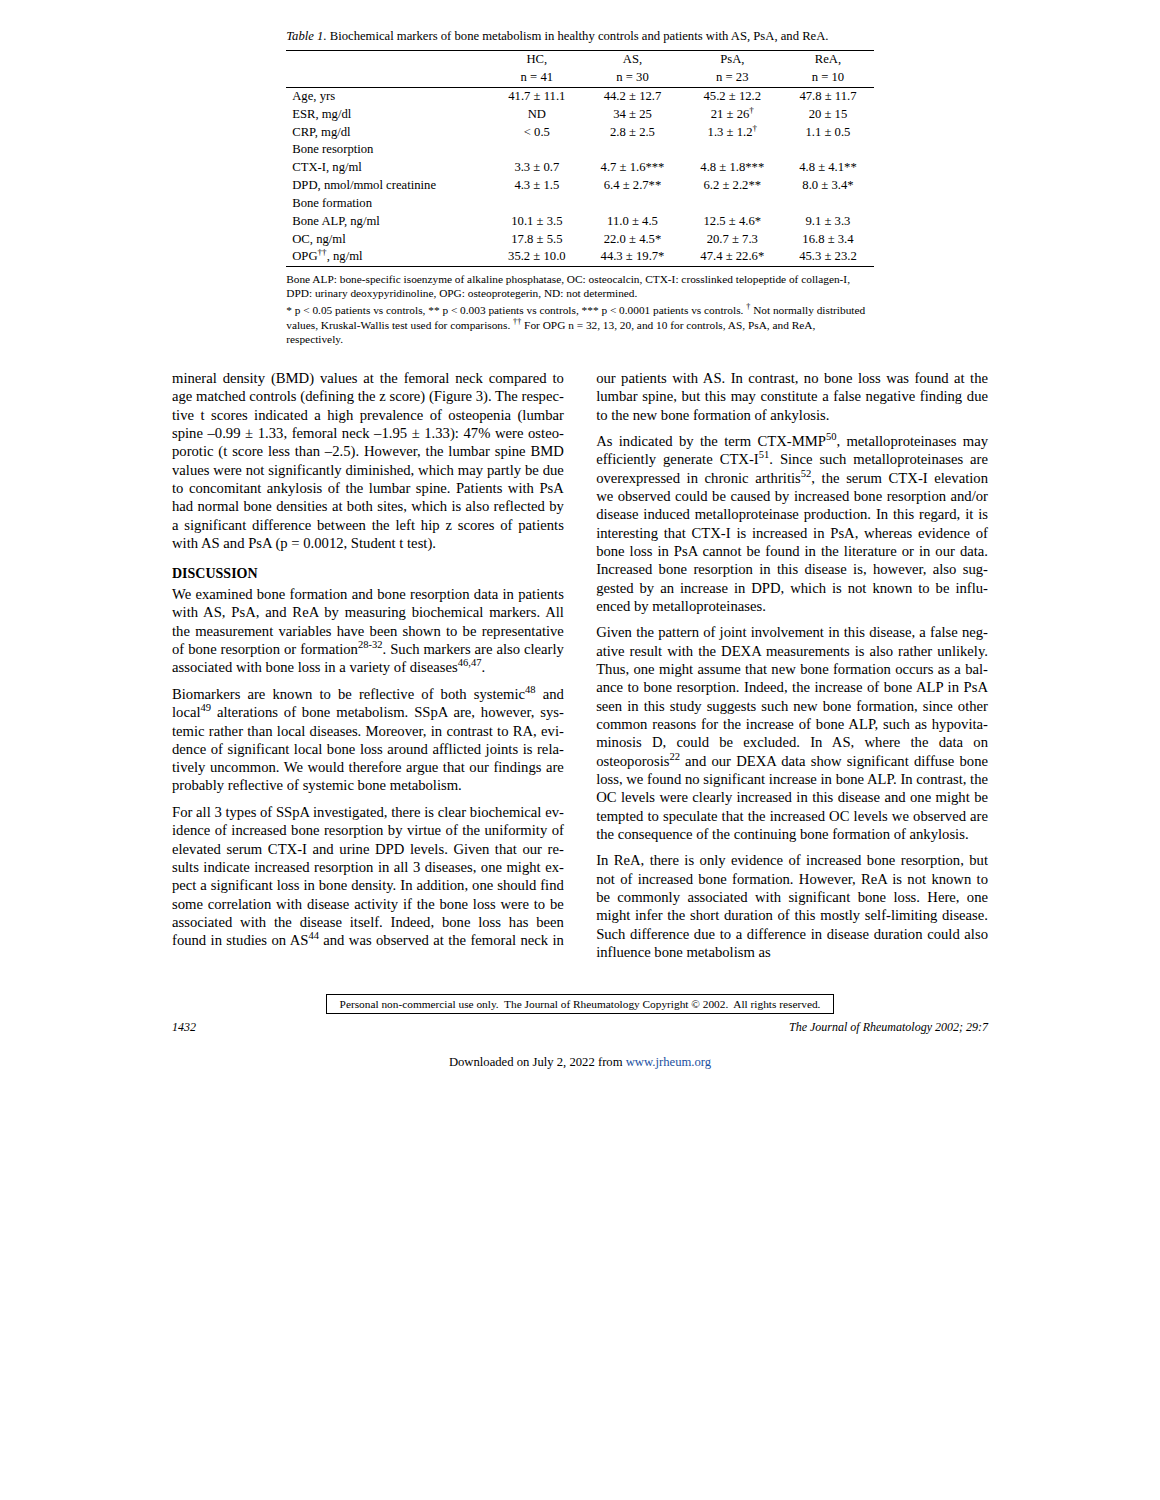Table 1. Biochemical markers of bone metabolism in healthy controls and patients with AS, PsA, and ReA.
| | HC, | AS, | PsA, | ReA, |
| --- | --- | --- | --- | --- |
| | n = 41 | n = 30 | n = 23 | n = 10 |
| Age, yrs | 41.7 ± 11.1 | 44.2 ± 12.7 | 45.2 ± 12.2 | 47.8 ± 11.7 |
| ESR, mg/dl | ND | 34 ± 25 | 21 ± 26 † | 20 ± 15 |
| CRP, mg/dl | < 0.5 | 2.8 ± 2.5 | 1.3 ± 1.2 † | 1.1 ± 0.5 |
| Bone resorption | | | | |
| CTX-I, ng/ml | 3.3 ± 0.7 | 4.7 ± 1.6*** | 4.8 ± 1.8*** | 4.8 ± 4.1** |
| DPD, nmol/mmol creatinine | 4.3 ± 1.5 | 6.4 ± 2.7** | 6.2 ± 2.2** | 8.0 ± 3.4* |
| Bone formation | | | | |
| Bone ALP, ng/ml | 10.1 ± 3.5 | 11.0 ± 4.5 | 12.5 ± 4.6* | 9.1 ± 3.3 |
| OC, ng/ml | 17.8 ± 5.5 | 22.0 ± 4.5* | 20.7 ± 7.3 | 16.8 ± 3.4 |
| OPG †† , ng/ml | 35.2 ± 10.0 | 44.3 ± 19.7* | 47.4 ± 22.6* | 45.3 ± 23.2 |
Bone ALP: bone-specific isoenzyme of alkaline phosphatase, OC: osteocalcin, CTX-I: crosslinked telopeptide of collagen-I, DPD: urinary deoxypyridinoline, OPG: osteoprotegerin, ND: not determined.
* p < 0.05 patients vs controls, ** p < 0.003 patients vs controls, *** p < 0.0001 patients vs controls. † Not normally distributed values, Kruskal-Wallis test used for comparisons. †† For OPG n = 32, 13, 20, and 10 for controls, AS, PsA, and ReA, respectively.
mineral density (BMD) values at the femoral neck compared to age matched controls (defining the z score) (Figure 3). The respective t scores indicated a high prevalence of osteopenia (lumbar spine –0.99 ± 1.33, femoral neck –1.95 ± 1.33): 47% were osteoporotic (t score less than –2.5). However, the lumbar spine BMD values were not significantly diminished, which may partly be due to concomitant ankylosis of the lumbar spine. Patients with PsA had normal bone densities at both sites, which is also reflected by a significant difference between the left hip z scores of patients with AS and PsA (p = 0.0012, Student t test).
DISCUSSION
We examined bone formation and bone resorption data in patients with AS, PsA, and ReA by measuring biochemical markers. All the measurement variables have been shown to be representative of bone resorption or formation28-32. Such markers are also clearly associated with bone loss in a variety of diseases46,47.
Biomarkers are known to be reflective of both systemic48 and local49 alterations of bone metabolism. SSpA are, however, systemic rather than local diseases. Moreover, in contrast to RA, evidence of significant local bone loss around afflicted joints is relatively uncommon. We would therefore argue that our findings are probably reflective of systemic bone metabolism.
For all 3 types of SSpA investigated, there is clear biochemical evidence of increased bone resorption by virtue of the uniformity of elevated serum CTX-I and urine DPD levels. Given that our results indicate increased resorption in all 3 diseases, one might expect a significant loss in bone density. In addition, one should find some correlation with disease activity if the bone loss were to be associated with the disease itself. Indeed, bone loss has been found in studies on AS44 and was observed at the femoral neck in our patients with AS. In contrast, no bone loss was found at the lumbar spine, but this may constitute a false negative finding due to the new bone formation of ankylosis.
As indicated by the term CTX-MMP50, metalloproteinases may efficiently generate CTX-I51. Since such metalloproteinases are overexpressed in chronic arthritis52, the serum CTX-I elevation we observed could be caused by increased bone resorption and/or disease induced metalloproteinase production. In this regard, it is interesting that CTX-I is increased in PsA, whereas evidence of bone loss in PsA cannot be found in the literature or in our data. Increased bone resorption in this disease is, however, also suggested by an increase in DPD, which is not known to be influenced by metalloproteinases.
Given the pattern of joint involvement in this disease, a false negative result with the DEXA measurements is also rather unlikely. Thus, one might assume that new bone formation occurs as a balance to bone resorption. Indeed, the increase of bone ALP in PsA seen in this study suggests such new bone formation, since other common reasons for the increase of bone ALP, such as hypovitaminosis D, could be excluded. In AS, where the data on osteoporosis22 and our DEXA data show significant diffuse bone loss, we found no significant increase in bone ALP. In contrast, the OC levels were clearly increased in this disease and one might be tempted to speculate that the increased OC levels we observed are the consequence of the continuing bone formation of ankylosis.
In ReA, there is only evidence of increased bone resorption, but not of increased bone formation. However, ReA is not known to be commonly associated with significant bone loss. Here, one might infer the short duration of this mostly self-limiting disease. Such difference due to a difference in disease duration could also influence bone metabolism as
Personal non-commercial use only. The Journal of Rheumatology Copyright © 2002. All rights reserved.
1432 The Journal of Rheumatology 2002; 29:7
Downloaded on July 2, 2022 from www.jrheum.org